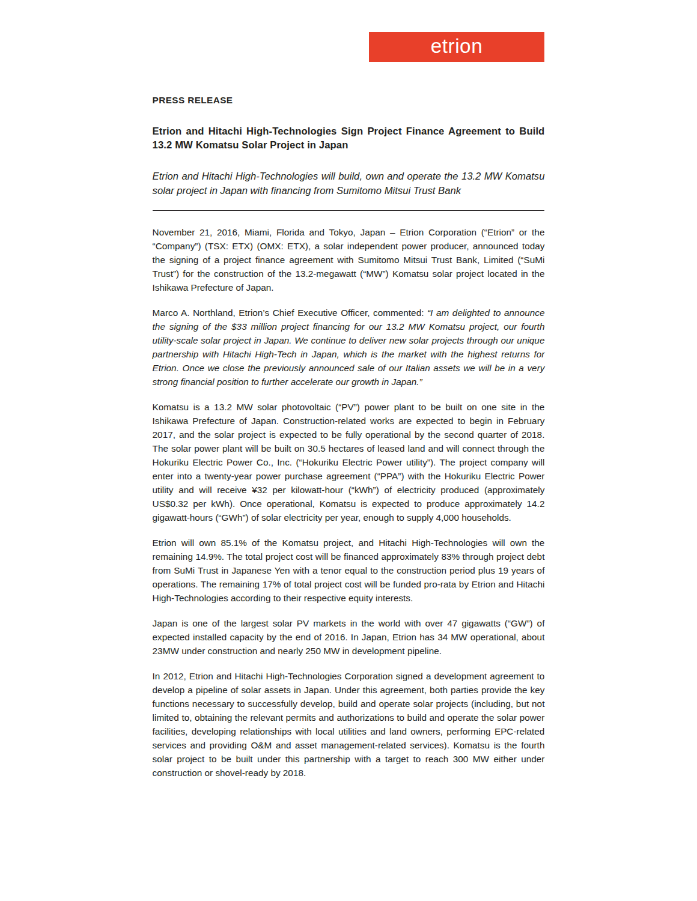etrion
PRESS RELEASE
Etrion and Hitachi High-Technologies Sign Project Finance Agreement to Build 13.2 MW Komatsu Solar Project in Japan
Etrion and Hitachi High-Technologies will build, own and operate the 13.2 MW Komatsu solar project in Japan with financing from Sumitomo Mitsui Trust Bank
November 21, 2016, Miami, Florida and Tokyo, Japan – Etrion Corporation (“Etrion” or the “Company”) (TSX: ETX) (OMX: ETX), a solar independent power producer, announced today the signing of a project finance agreement with Sumitomo Mitsui Trust Bank, Limited (“SuMi Trust”) for the construction of the 13.2-megawatt (“MW”) Komatsu solar project located in the Ishikawa Prefecture of Japan.
Marco A. Northland, Etrion’s Chief Executive Officer, commented: “I am delighted to announce the signing of the $33 million project financing for our 13.2 MW Komatsu project, our fourth utility-scale solar project in Japan. We continue to deliver new solar projects through our unique partnership with Hitachi High-Tech in Japan, which is the market with the highest returns for Etrion. Once we close the previously announced sale of our Italian assets we will be in a very strong financial position to further accelerate our growth in Japan.”
Komatsu is a 13.2 MW solar photovoltaic (“PV”) power plant to be built on one site in the Ishikawa Prefecture of Japan. Construction-related works are expected to begin in February 2017, and the solar project is expected to be fully operational by the second quarter of 2018. The solar power plant will be built on 30.5 hectares of leased land and will connect through the Hokuriku Electric Power Co., Inc. (“Hokuriku Electric Power utility”). The project company will enter into a twenty-year power purchase agreement (“PPA”) with the Hokuriku Electric Power utility and will receive ¥32 per kilowatt-hour (“kWh”) of electricity produced (approximately US$0.32 per kWh). Once operational, Komatsu is expected to produce approximately 14.2 gigawatt-hours (“GWh”) of solar electricity per year, enough to supply 4,000 households.
Etrion will own 85.1% of the Komatsu project, and Hitachi High-Technologies will own the remaining 14.9%. The total project cost will be financed approximately 83% through project debt from SuMi Trust in Japanese Yen with a tenor equal to the construction period plus 19 years of operations. The remaining 17% of total project cost will be funded pro-rata by Etrion and Hitachi High-Technologies according to their respective equity interests.
Japan is one of the largest solar PV markets in the world with over 47 gigawatts (“GW”) of expected installed capacity by the end of 2016. In Japan, Etrion has 34 MW operational, about 23MW under construction and nearly 250 MW in development pipeline.
In 2012, Etrion and Hitachi High-Technologies Corporation signed a development agreement to develop a pipeline of solar assets in Japan. Under this agreement, both parties provide the key functions necessary to successfully develop, build and operate solar projects (including, but not limited to, obtaining the relevant permits and authorizations to build and operate the solar power facilities, developing relationships with local utilities and land owners, performing EPC-related services and providing O&M and asset management-related services). Komatsu is the fourth solar project to be built under this partnership with a target to reach 300 MW either under construction or shovel-ready by 2018.